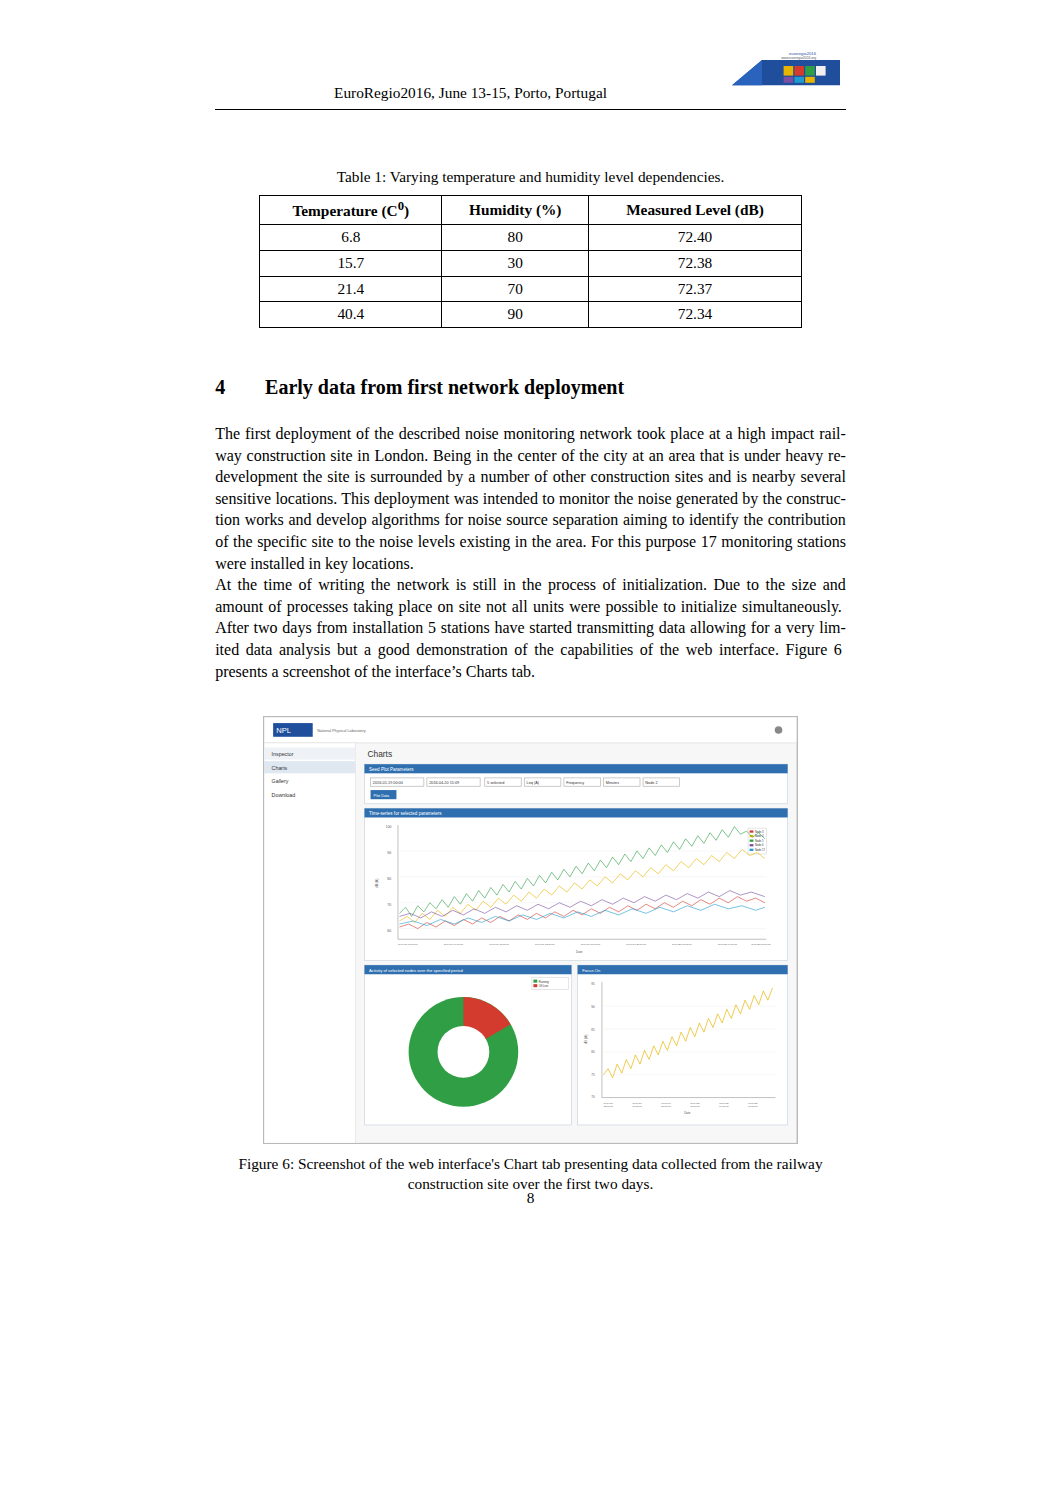euroregio2016 www.euroregio2016.org
EuroRegio2016, June 13-15, Porto, Portugal
Table 1: Varying temperature and humidity level dependencies.
| Temperature (C 0 ) | Humidity (%) | Measured Level (dB) |
| --- | --- | --- |
| 6.8 | 80 | 72.40 |
| 15.7 | 30 | 72.38 |
| 21.4 | 70 | 72.37 |
| 40.4 | 90 | 72.34 |
4 Early data from first network deployment
The first deployment of the described noise monitoring network took place at a high impact railway construction site in London. Being in the center of the city at an area that is under heavy re-development the site is surrounded by a number of other construction sites and is nearby several sensitive locations. This deployment was intended to monitor the noise generated by the construction works and develop algorithms for noise source separation aiming to identify the contribution of the specific site to the noise levels existing in the area. For this purpose 17 monitoring stations were installed in key locations.
At the time of writing the network is still in the process of initialization. Due to the size and amount of processes taking place on site not all units were possible to initialize simultaneously. After two days from installation 5 stations have started transmitting data allowing for a very limited data analysis but a good demonstration of the capabilities of the web interface. Figure 6 presents a screenshot of the interface’s Charts tab.
NPL National Physical Laboratory Inspector Charts Gallery Download Charts Seed Plot Parameters 2016-01-19 00:00 2016-04-20 15:09 5 selected Leq (A) Frequency Minutes Node 2 Plot Data Time-series for selected parameters 100 90 80 70 60 dB(A) Node 3 Node 4 Node 5 Node 6 Node 17 19/04/19 00:00:00 19/04/19 04:00:00 19/04/19 08:00:00 19/04/19 12:00:00 19/04/19 16:00:00 19/04/19 20:00:00 19/04/20 00:00:00 19/04/20 04:00:00 19/04/20 08:00:00 Date Activity of selected nodes over the specified period Running Off-Line Focus On 95 90 85 80 75 70 dB (A) 19/04/1912:00:00 19/04/1916:00:00 19/04/1920:00:00 19/04/2000:00:00 19/04/2004:00:00 19/04/2008:00:00 Date
Figure 6: Screenshot of the web interface's Chart tab presenting data collected from the railway
construction site over the first two days.
8